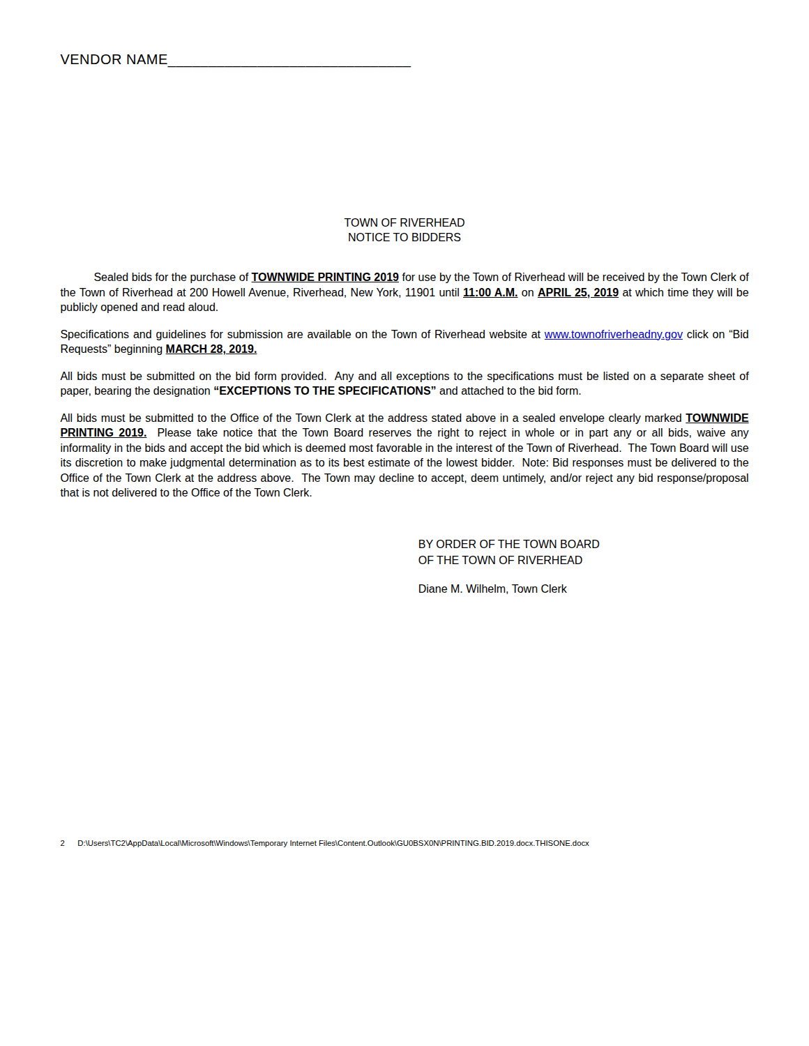VENDOR NAME______________________________
TOWN OF RIVERHEAD
NOTICE TO BIDDERS
Sealed bids for the purchase of TOWNWIDE PRINTING 2019 for use by the Town of Riverhead will be received by the Town Clerk of the Town of Riverhead at 200 Howell Avenue, Riverhead, New York, 11901 until 11:00 A.M. on APRIL 25, 2019 at which time they will be publicly opened and read aloud.
Specifications and guidelines for submission are available on the Town of Riverhead website at www.townofriverheadny.gov click on “Bid Requests” beginning MARCH 28, 2019.
All bids must be submitted on the bid form provided. Any and all exceptions to the specifications must be listed on a separate sheet of paper, bearing the designation “EXCEPTIONS TO THE SPECIFICATIONS” and attached to the bid form.
All bids must be submitted to the Office of the Town Clerk at the address stated above in a sealed envelope clearly marked TOWNWIDE PRINTING 2019. Please take notice that the Town Board reserves the right to reject in whole or in part any or all bids, waive any informality in the bids and accept the bid which is deemed most favorable in the interest of the Town of Riverhead. The Town Board will use its discretion to make judgmental determination as to its best estimate of the lowest bidder. Note: Bid responses must be delivered to the Office of the Town Clerk at the address above. The Town may decline to accept, deem untimely, and/or reject any bid response/proposal that is not delivered to the Office of the Town Clerk.
BY ORDER OF THE TOWN BOARD
OF THE TOWN OF RIVERHEAD
Diane M. Wilhelm, Town Clerk
2 D:\Users\TC2\AppData\Local\Microsoft\Windows\Temporary Internet Files\Content.Outlook\GU0BSX0N\PRINTING.BID.2019.docx.THISONE.docx